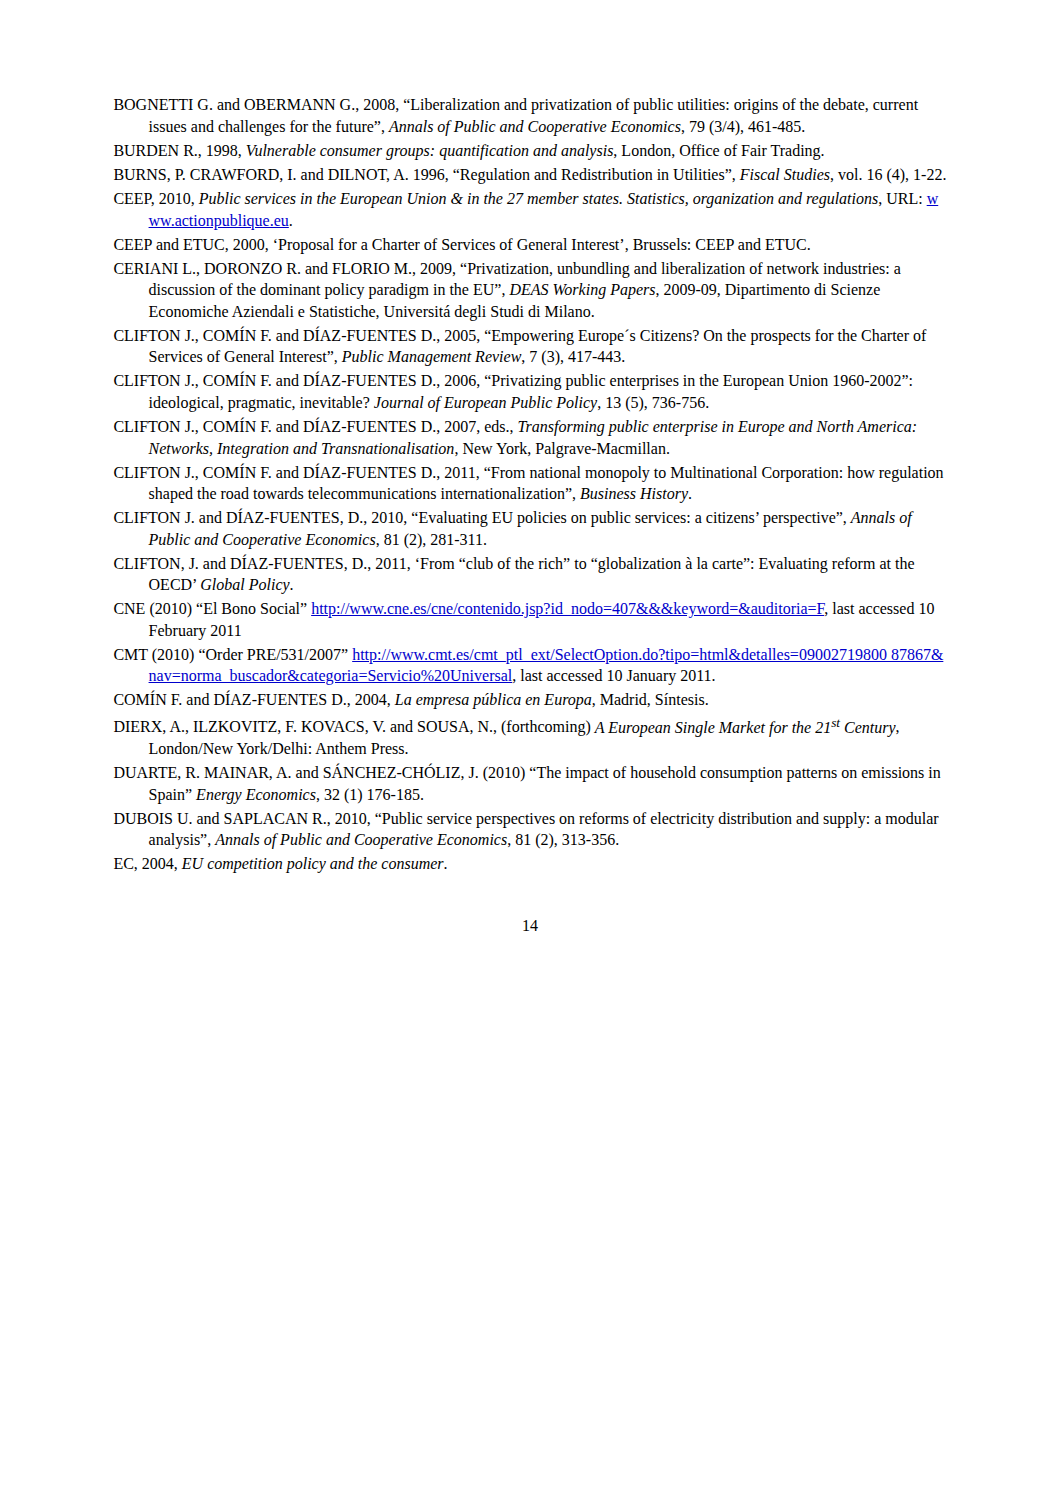BOGNETTI G. and OBERMANN G., 2008, “Liberalization and privatization of public utilities: origins of the debate, current issues and challenges for the future”, Annals of Public and Cooperative Economics, 79 (3/4), 461-485.
BURDEN R., 1998, Vulnerable consumer groups: quantification and analysis, London, Office of Fair Trading.
BURNS, P. CRAWFORD, I. and DILNOT, A. 1996, “Regulation and Redistribution in Utilities”, Fiscal Studies, vol. 16 (4), 1-22.
CEEP, 2010, Public services in the European Union & in the 27 member states. Statistics, organization and regulations, URL: www.actionpublique.eu.
CEEP and ETUC, 2000, ‘Proposal for a Charter of Services of General Interest’, Brussels: CEEP and ETUC.
CERIANI L., DORONZO R. and FLORIO M., 2009, “Privatization, unbundling and liberalization of network industries: a discussion of the dominant policy paradigm in the EU”, DEAS Working Papers, 2009-09, Dipartimento di Scienze Economiche Aziendali e Statistiche, Universitá degli Studi di Milano.
CLIFTON J., COMÍN F. and DÍAZ-FUENTES D., 2005, “Empowering Europe´s Citizens? On the prospects for the Charter of Services of General Interest”, Public Management Review, 7 (3), 417-443.
CLIFTON J., COMÍN F. and DÍAZ-FUENTES D., 2006, “Privatizing public enterprises in the European Union 1960-2002”: ideological, pragmatic, inevitable? Journal of European Public Policy, 13 (5), 736-756.
CLIFTON J., COMÍN F. and DÍAZ-FUENTES D., 2007, eds., Transforming public enterprise in Europe and North America: Networks, Integration and Transnationalisation, New York, Palgrave-Macmillan.
CLIFTON J., COMÍN F. and DÍAZ-FUENTES D., 2011, “From national monopoly to Multinational Corporation: how regulation shaped the road towards telecommunications internationalization”, Business History.
CLIFTON J. and DÍAZ-FUENTES, D., 2010, “Evaluating EU policies on public services: a citizens’ perspective”, Annals of Public and Cooperative Economics, 81 (2), 281-311.
CLIFTON, J. and DÍAZ-FUENTES, D., 2011, ‘From “club of the rich” to “globalization à la carte”: Evaluating reform at the OECD’ Global Policy.
CNE (2010) “El Bono Social” http://www.cne.es/cne/contenido.jsp?id_nodo=407&&&keyword=&auditoria=F, last accessed 10 February 2011
CMT (2010) “Order PRE/531/2007” http://www.cmt.es/cmt_ptl_ext/SelectOption.do?tipo=html&detalles=09002719800 87867&nav=norma_buscador&categoria=Servicio%20Universal, last accessed 10 January 2011.
COMÍN F. and DÍAZ-FUENTES D., 2004, La empresa pública en Europa, Madrid, Síntesis.
DIERX, A., ILZKOVITZ, F. KOVACS, V. and SOUSA, N., (forthcoming) A European Single Market for the 21st Century, London/New York/Delhi: Anthem Press.
DUARTE, R. MAINAR, A. and SÁNCHEZ-CHÓLIZ, J. (2010) “The impact of household consumption patterns on emissions in Spain” Energy Economics, 32 (1) 176-185.
DUBOIS U. and SAPLACAN R., 2010, “Public service perspectives on reforms of electricity distribution and supply: a modular analysis”, Annals of Public and Cooperative Economics, 81 (2), 313-356.
EC, 2004, EU competition policy and the consumer.
14